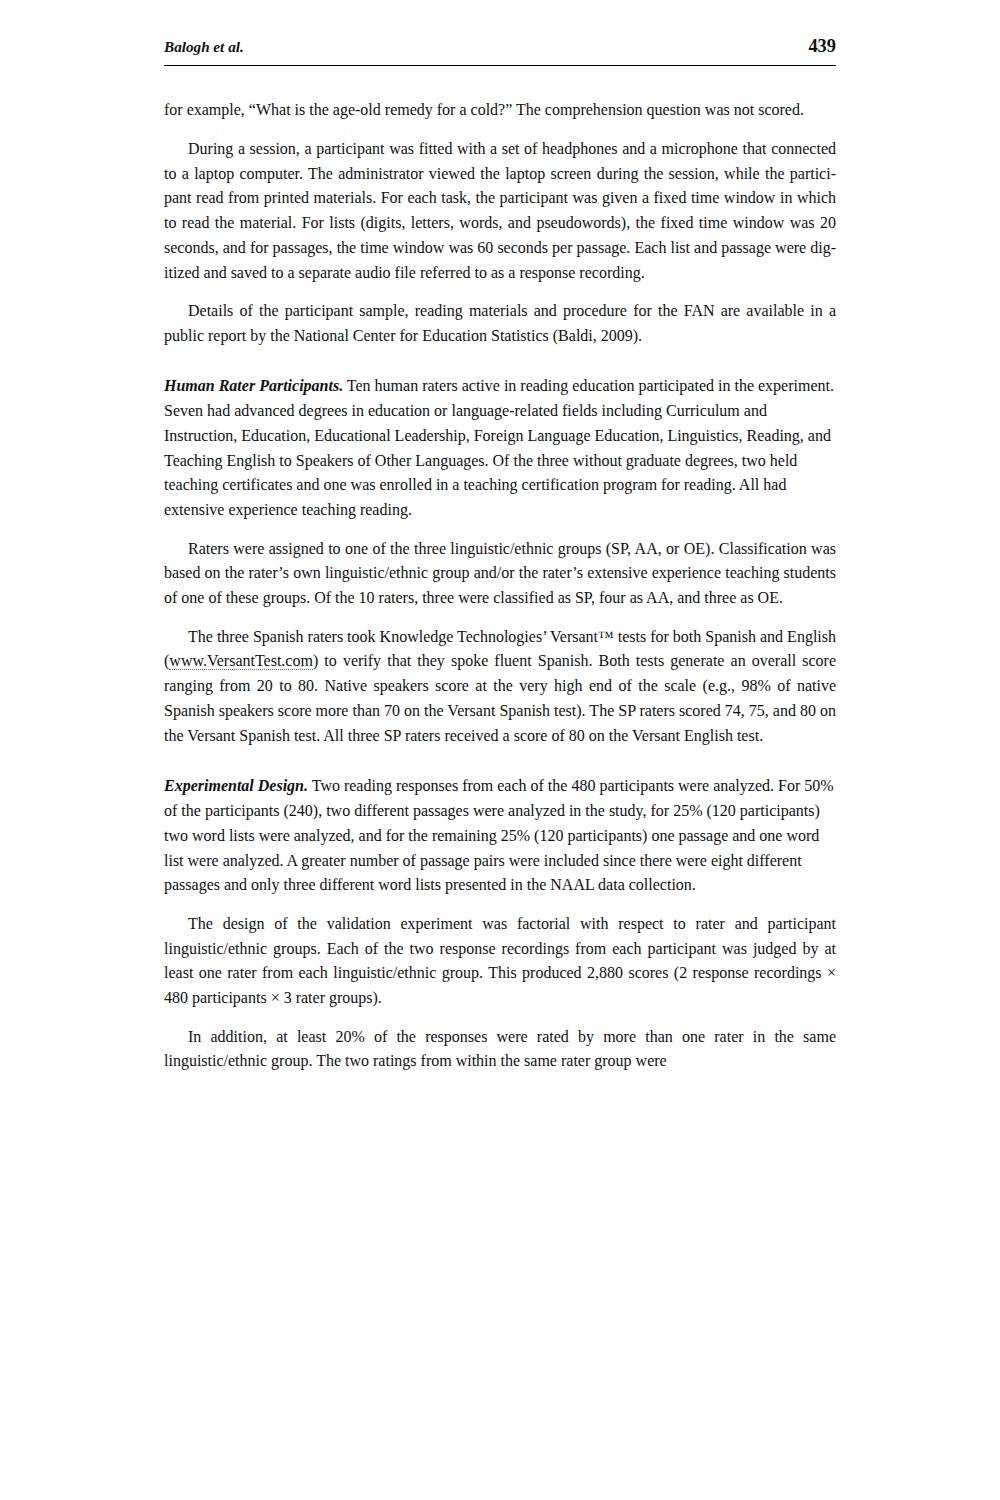Balogh et al. 439
for example, “What is the age-old remedy for a cold?” The comprehension question was not scored.
During a session, a participant was fitted with a set of headphones and a microphone that connected to a laptop computer. The administrator viewed the laptop screen during the session, while the participant read from printed materials. For each task, the participant was given a fixed time window in which to read the material. For lists (digits, letters, words, and pseudowords), the fixed time window was 20 seconds, and for passages, the time window was 60 seconds per passage. Each list and passage were digitized and saved to a separate audio file referred to as a response recording.
Details of the participant sample, reading materials and procedure for the FAN are available in a public report by the National Center for Education Statistics (Baldi, 2009).
Human Rater Participants.
Ten human raters active in reading education participated in the experiment. Seven had advanced degrees in education or language-related fields including Curriculum and Instruction, Education, Educational Leadership, Foreign Language Education, Linguistics, Reading, and Teaching English to Speakers of Other Languages. Of the three without graduate degrees, two held teaching certificates and one was enrolled in a teaching certification program for reading. All had extensive experience teaching reading.
Raters were assigned to one of the three linguistic/ethnic groups (SP, AA, or OE). Classification was based on the rater’s own linguistic/ethnic group and/or the rater’s extensive experience teaching students of one of these groups. Of the 10 raters, three were classified as SP, four as AA, and three as OE.
The three Spanish raters took Knowledge Technologies’ Versant™ tests for both Spanish and English (www.VersantTest.com) to verify that they spoke fluent Spanish. Both tests generate an overall score ranging from 20 to 80. Native speakers score at the very high end of the scale (e.g., 98% of native Spanish speakers score more than 70 on the Versant Spanish test). The SP raters scored 74, 75, and 80 on the Versant Spanish test. All three SP raters received a score of 80 on the Versant English test.
Experimental Design.
Two reading responses from each of the 480 participants were analyzed. For 50% of the participants (240), two different passages were analyzed in the study, for 25% (120 participants) two word lists were analyzed, and for the remaining 25% (120 participants) one passage and one word list were analyzed. A greater number of passage pairs were included since there were eight different passages and only three different word lists presented in the NAAL data collection.
The design of the validation experiment was factorial with respect to rater and participant linguistic/ethnic groups. Each of the two response recordings from each participant was judged by at least one rater from each linguistic/ethnic group. This produced 2,880 scores (2 response recordings × 480 participants × 3 rater groups).
In addition, at least 20% of the responses were rated by more than one rater in the same linguistic/ethnic group. The two ratings from within the same rater group were